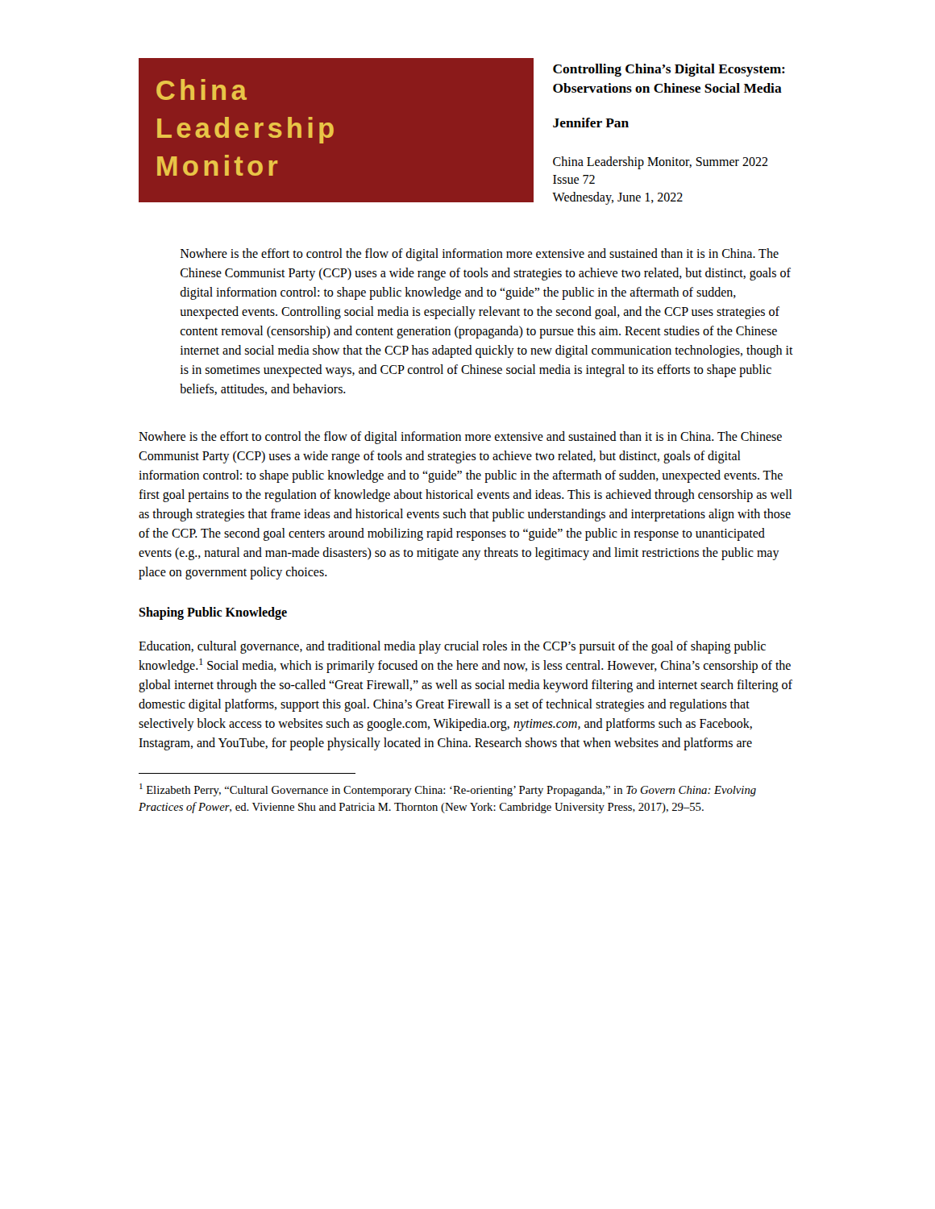China Leadership Monitor
Controlling China’s Digital Ecosystem:
Observations on Chinese Social Media
Jennifer Pan
China Leadership Monitor, Summer 2022 Issue 72
Wednesday, June 1, 2022
Nowhere is the effort to control the flow of digital information more extensive and sustained than it is in China. The Chinese Communist Party (CCP) uses a wide range of tools and strategies to achieve two related, but distinct, goals of digital information control: to shape public knowledge and to “guide” the public in the aftermath of sudden, unexpected events. Controlling social media is especially relevant to the second goal, and the CCP uses strategies of content removal (censorship) and content generation (propaganda) to pursue this aim. Recent studies of the Chinese internet and social media show that the CCP has adapted quickly to new digital communication technologies, though it is in sometimes unexpected ways, and CCP control of Chinese social media is integral to its efforts to shape public beliefs, attitudes, and behaviors.
Nowhere is the effort to control the flow of digital information more extensive and sustained than it is in China. The Chinese Communist Party (CCP) uses a wide range of tools and strategies to achieve two related, but distinct, goals of digital information control: to shape public knowledge and to “guide” the public in the aftermath of sudden, unexpected events. The first goal pertains to the regulation of knowledge about historical events and ideas. This is achieved through censorship as well as through strategies that frame ideas and historical events such that public understandings and interpretations align with those of the CCP. The second goal centers around mobilizing rapid responses to “guide” the public in response to unanticipated events (e.g., natural and man-made disasters) so as to mitigate any threats to legitimacy and limit restrictions the public may place on government policy choices.
Shaping Public Knowledge
Education, cultural governance, and traditional media play crucial roles in the CCP’s pursuit of the goal of shaping public knowledge.1 Social media, which is primarily focused on the here and now, is less central. However, China’s censorship of the global internet through the so-called “Great Firewall,” as well as social media keyword filtering and internet search filtering of domestic digital platforms, support this goal. China’s Great Firewall is a set of technical strategies and regulations that selectively block access to websites such as google.com, Wikipedia.org, nytimes.com, and platforms such as Facebook, Instagram, and YouTube, for people physically located in China. Research shows that when websites and platforms are
1 Elizabeth Perry, “Cultural Governance in Contemporary China: ‘Re-orienting’ Party Propaganda,” in To Govern China: Evolving Practices of Power, ed. Vivienne Shu and Patricia M. Thornton (New York: Cambridge University Press, 2017), 29–55.